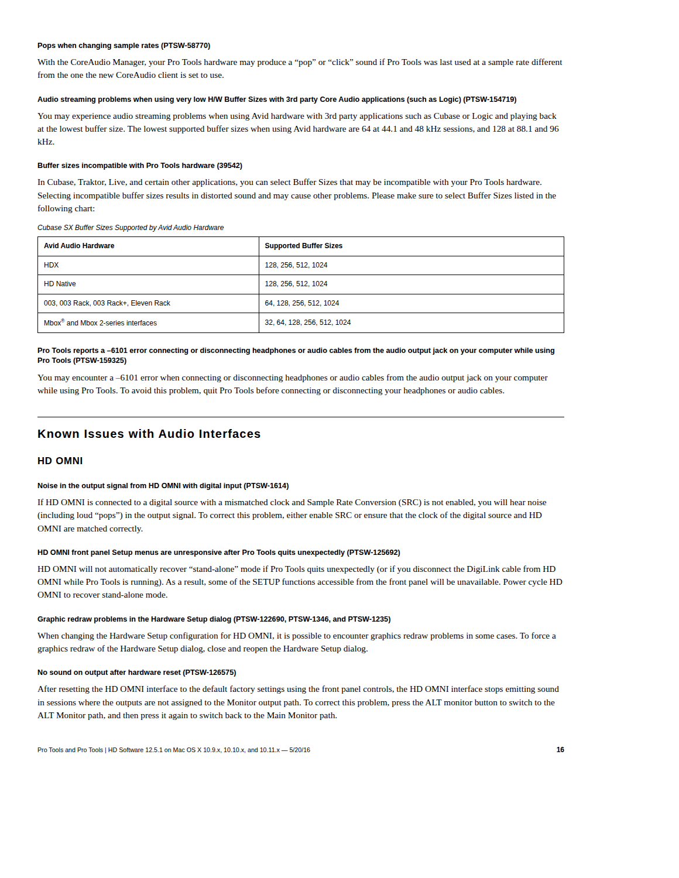Pops when changing sample rates (PTSW-58770)
With the CoreAudio Manager, your Pro Tools hardware may produce a “pop” or “click” sound if Pro Tools was last used at a sample rate different from the one the new CoreAudio client is set to use.
Audio streaming problems when using very low H/W Buffer Sizes with 3rd party Core Audio applications (such as Logic) (PTSW-154719)
You may experience audio streaming problems when using Avid hardware with 3rd party applications such as Cubase or Logic and playing back at the lowest buffer size. The lowest supported buffer sizes when using Avid hardware are 64 at 44.1 and 48 kHz sessions, and 128 at 88.1 and 96 kHz.
Buffer sizes incompatible with Pro Tools hardware (39542)
In Cubase, Traktor, Live, and certain other applications, you can select Buffer Sizes that may be incompatible with your Pro Tools hardware. Selecting incompatible buffer sizes results in distorted sound and may cause other problems. Please make sure to select Buffer Sizes listed in the following chart:
Cubase SX Buffer Sizes Supported by Avid Audio Hardware
| Avid Audio Hardware | Supported Buffer Sizes |
| --- | --- |
| HDX | 128, 256, 512, 1024 |
| HD Native | 128, 256, 512, 1024 |
| 003, 003 Rack, 003 Rack+, Eleven Rack | 64, 128, 256, 512, 1024 |
| Mbox ® and Mbox 2-series interfaces | 32, 64, 128, 256, 512, 1024 |
Pro Tools reports a –6101 error connecting or disconnecting headphones or audio cables from the audio output jack on your computer while using Pro Tools (PTSW-159325)
You may encounter a –6101 error when connecting or disconnecting headphones or audio cables from the audio output jack on your computer while using Pro Tools. To avoid this problem, quit Pro Tools before connecting or disconnecting your headphones or audio cables.
Known Issues with Audio Interfaces
HD OMNI
Noise in the output signal from HD OMNI with digital input (PTSW-1614)
If HD OMNI is connected to a digital source with a mismatched clock and Sample Rate Conversion (SRC) is not enabled, you will hear noise (including loud “pops”) in the output signal. To correct this problem, either enable SRC or ensure that the clock of the digital source and HD OMNI are matched correctly.
HD OMNI front panel Setup menus are unresponsive after Pro Tools quits unexpectedly (PTSW-125692)
HD OMNI will not automatically recover “stand-alone” mode if Pro Tools quits unexpectedly (or if you disconnect the DigiLink cable from HD OMNI while Pro Tools is running). As a result, some of the SETUP functions accessible from the front panel will be unavailable. Power cycle HD OMNI to recover stand-alone mode.
Graphic redraw problems in the Hardware Setup dialog (PTSW-122690, PTSW-1346, and PTSW-1235)
When changing the Hardware Setup configuration for HD OMNI, it is possible to encounter graphics redraw problems in some cases. To force a graphics redraw of the Hardware Setup dialog, close and reopen the Hardware Setup dialog.
No sound on output after hardware reset (PTSW-126575)
After resetting the HD OMNI interface to the default factory settings using the front panel controls, the HD OMNI interface stops emitting sound in sessions where the outputs are not assigned to the Monitor output path. To correct this problem, press the ALT monitor button to switch to the ALT Monitor path, and then press it again to switch back to the Main Monitor path.
Pro Tools and Pro Tools | HD Software 12.5.1 on Mac OS X 10.9.x, 10.10.x, and 10.11.x — 5/20/16 16